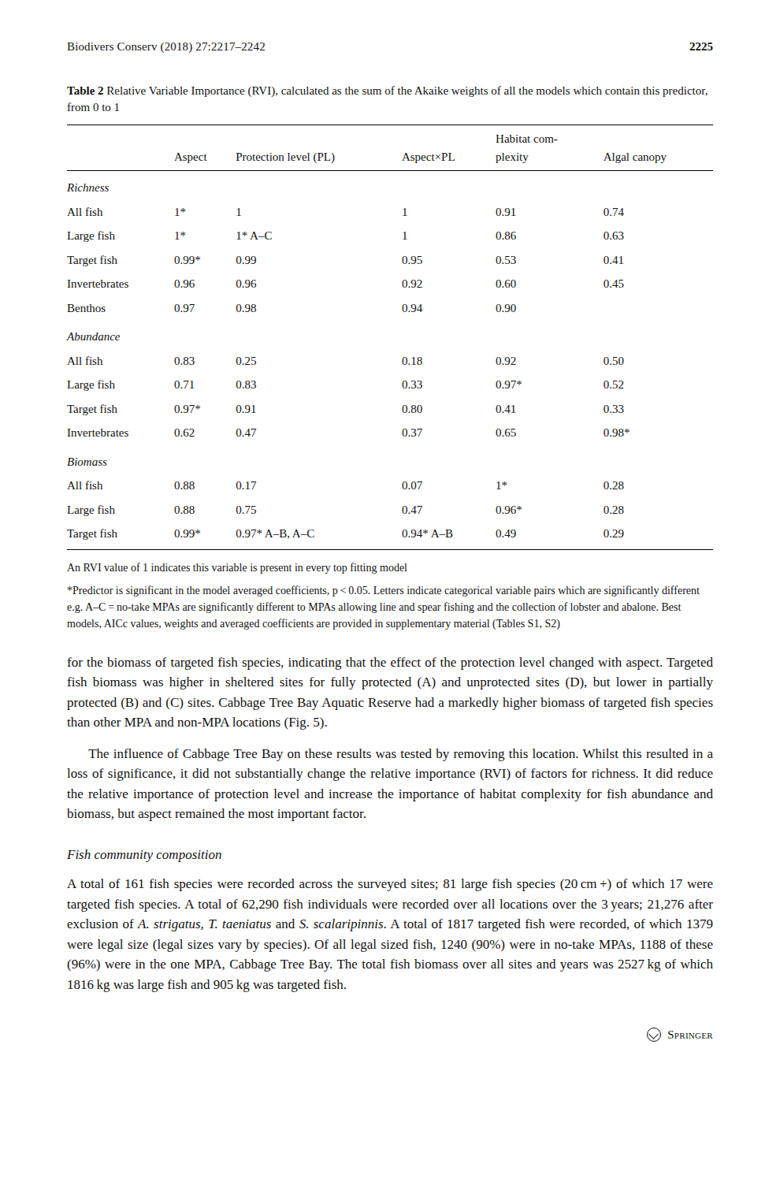Biodivers Conserv (2018) 27:2217–2242 2225
Table 2 Relative Variable Importance (RVI), calculated as the sum of the Akaike weights of all the models which contain this predictor, from 0 to 1
| | Aspect | Protection level (PL) | Aspect×PL | Habitat com- plexity | Algal canopy |
| --- | --- | --- | --- | --- | --- |
| Richness |
| All fish | 1* | 1 | 1 | 0.91 | 0.74 |
| Large fish | 1* | 1* A–C | 1 | 0.86 | 0.63 |
| Target fish | 0.99* | 0.99 | 0.95 | 0.53 | 0.41 |
| Invertebrates | 0.96 | 0.96 | 0.92 | 0.60 | 0.45 |
| Benthos | 0.97 | 0.98 | 0.94 | 0.90 | |
| Abundance |
| All fish | 0.83 | 0.25 | 0.18 | 0.92 | 0.50 |
| Large fish | 0.71 | 0.83 | 0.33 | 0.97* | 0.52 |
| Target fish | 0.97* | 0.91 | 0.80 | 0.41 | 0.33 |
| Invertebrates | 0.62 | 0.47 | 0.37 | 0.65 | 0.98* |
| Biomass |
| All fish | 0.88 | 0.17 | 0.07 | 1* | 0.28 |
| Large fish | 0.88 | 0.75 | 0.47 | 0.96* | 0.28 |
| Target fish | 0.99* | 0.97* A–B, A–C | 0.94* A–B | 0.49 | 0.29 |
An RVI value of 1 indicates this variable is present in every top fitting model
*Predictor is significant in the model averaged coefficients, p < 0.05. Letters indicate categorical variable pairs which are significantly different e.g. A–C = no-take MPAs are significantly different to MPAs allowing line and spear fishing and the collection of lobster and abalone. Best models, AICc values, weights and averaged coefficients are provided in supplementary material (Tables S1, S2)
for the biomass of targeted fish species, indicating that the effect of the protection level changed with aspect. Targeted fish biomass was higher in sheltered sites for fully protected (A) and unprotected sites (D), but lower in partially protected (B) and (C) sites. Cabbage Tree Bay Aquatic Reserve had a markedly higher biomass of targeted fish species than other MPA and non-MPA locations (Fig. 5).
The influence of Cabbage Tree Bay on these results was tested by removing this location. Whilst this resulted in a loss of significance, it did not substantially change the relative importance (RVI) of factors for richness. It did reduce the relative importance of protection level and increase the importance of habitat complexity for fish abundance and biomass, but aspect remained the most important factor.
Fish community composition
A total of 161 fish species were recorded across the surveyed sites; 81 large fish species (20 cm +) of which 17 were targeted fish species. A total of 62,290 fish individuals were recorded over all locations over the 3 years; 21,276 after exclusion of A. strigatus, T. taeniatus and S. scalaripinnis. A total of 1817 targeted fish were recorded, of which 1379 were legal size (legal sizes vary by species). Of all legal sized fish, 1240 (90%) were in no-take MPAs, 1188 of these (96%) were in the one MPA, Cabbage Tree Bay. The total fish biomass over all sites and years was 2527 kg of which 1816 kg was large fish and 905 kg was targeted fish.
Springer